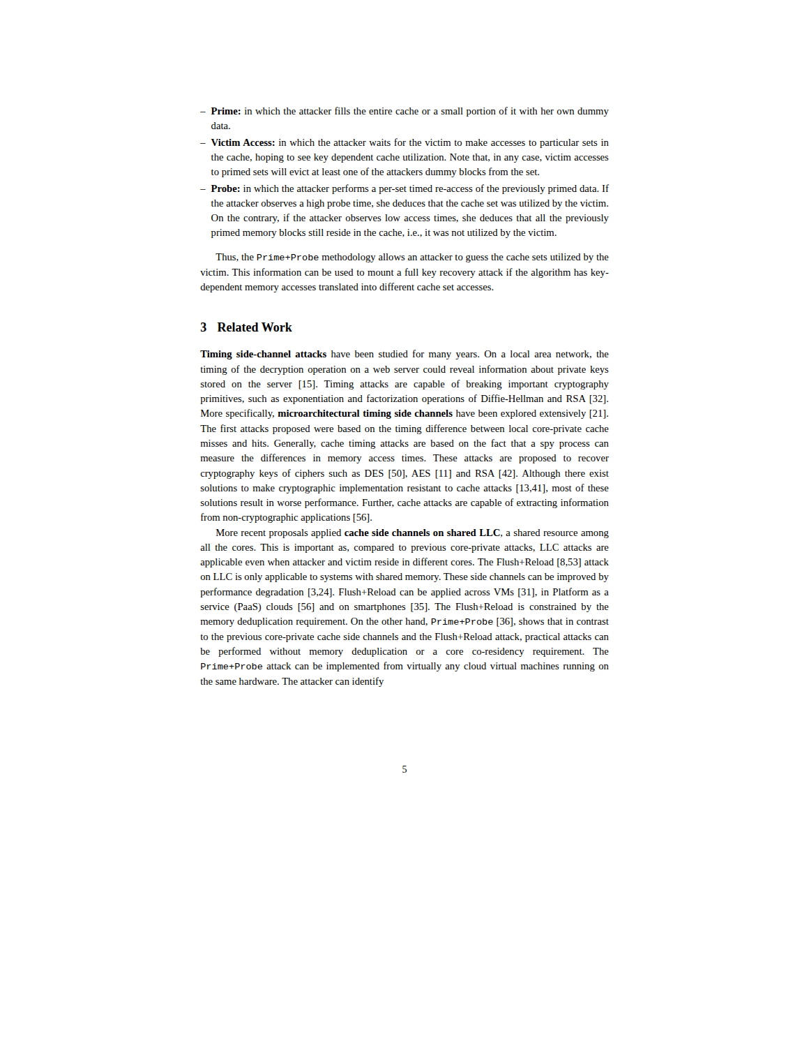Prime: in which the attacker fills the entire cache or a small portion of it with her own dummy data.
Victim Access: in which the attacker waits for the victim to make accesses to particular sets in the cache, hoping to see key dependent cache utilization. Note that, in any case, victim accesses to primed sets will evict at least one of the attackers dummy blocks from the set.
Probe: in which the attacker performs a per-set timed re-access of the previously primed data. If the attacker observes a high probe time, she deduces that the cache set was utilized by the victim. On the contrary, if the attacker observes low access times, she deduces that all the previously primed memory blocks still reside in the cache, i.e., it was not utilized by the victim.
Thus, the Prime+Probe methodology allows an attacker to guess the cache sets utilized by the victim. This information can be used to mount a full key recovery attack if the algorithm has key-dependent memory accesses translated into different cache set accesses.
3 Related Work
Timing side-channel attacks have been studied for many years. On a local area network, the timing of the decryption operation on a web server could reveal information about private keys stored on the server [15]. Timing attacks are capable of breaking important cryptography primitives, such as exponentiation and factorization operations of Diffie-Hellman and RSA [32]. More specifically, microarchitectural timing side channels have been explored extensively [21]. The first attacks proposed were based on the timing difference between local core-private cache misses and hits. Generally, cache timing attacks are based on the fact that a spy process can measure the differences in memory access times. These attacks are proposed to recover cryptography keys of ciphers such as DES [50], AES [11] and RSA [42]. Although there exist solutions to make cryptographic implementation resistant to cache attacks [13,41], most of these solutions result in worse performance. Further, cache attacks are capable of extracting information from non-cryptographic applications [56].
More recent proposals applied cache side channels on shared LLC, a shared resource among all the cores. This is important as, compared to previous core-private attacks, LLC attacks are applicable even when attacker and victim reside in different cores. The Flush+Reload [8,53] attack on LLC is only applicable to systems with shared memory. These side channels can be improved by performance degradation [3,24]. Flush+Reload can be applied across VMs [31], in Platform as a service (PaaS) clouds [56] and on smartphones [35]. The Flush+Reload is constrained by the memory deduplication requirement. On the other hand, Prime+Probe [36], shows that in contrast to the previous core-private cache side channels and the Flush+Reload attack, practical attacks can be performed without memory deduplication or a core co-residency requirement. The Prime+Probe attack can be implemented from virtually any cloud virtual machines running on the same hardware. The attacker can identify
5